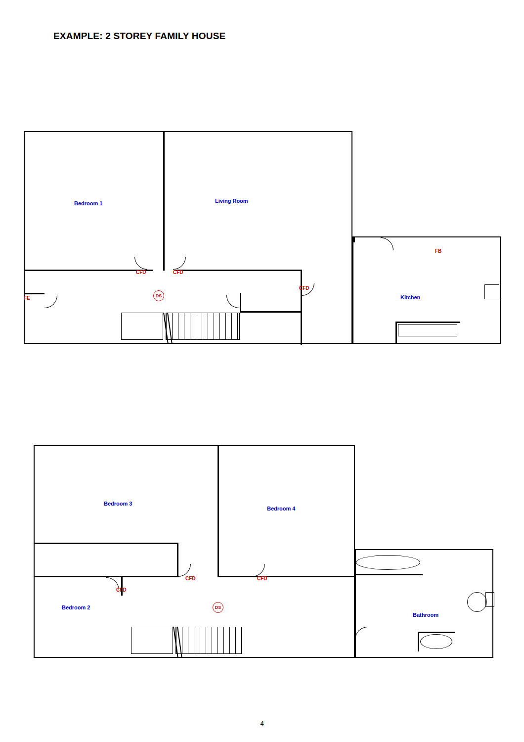EXAMPLE: 2 STOREY FAMILY HOUSE
============================================================ GROUND FLOOR PLAN ============================================================
Bedroom 1
Living Room
CFD
CFD
CFD
FE
DS
Kitchen
FB
============================================================ FIRST FLOOR PLAN ============================================================
Bedroom 3
Bedroom 4
Bedroom 2
CFD
CFD
CFD
DS
Bathroom
4